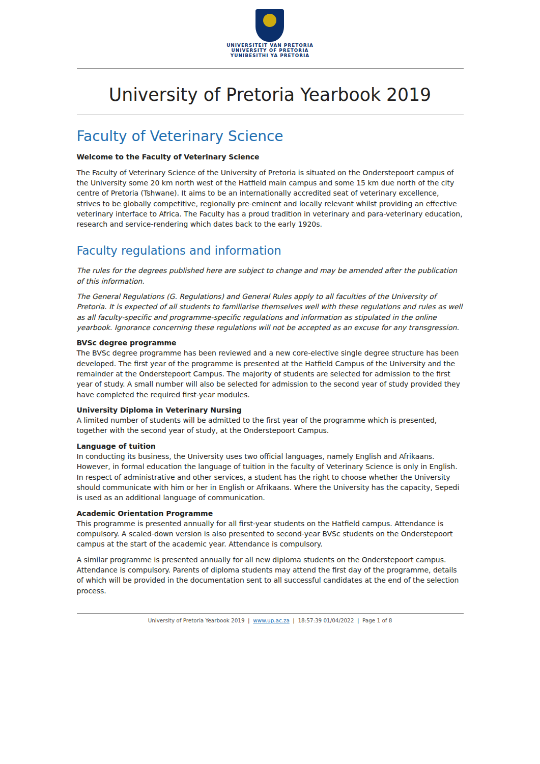Universiteit van Pretoria
University of Pretoria
Yunibesithi ya Pretoria
University of Pretoria Yearbook 2019
Faculty of Veterinary Science
Welcome to the Faculty of Veterinary Science
The Faculty of Veterinary Science of the University of Pretoria is situated on the Onderstepoort campus of the University some 20 km north west of the Hatfield main campus and some 15 km due north of the city centre of Pretoria (Tshwane). It aims to be an internationally accredited seat of veterinary excellence, strives to be globally competitive, regionally pre-eminent and locally relevant whilst providing an effective veterinary interface to Africa. The Faculty has a proud tradition in veterinary and para-veterinary education, research and service-rendering which dates back to the early 1920s.
Faculty regulations and information
The rules for the degrees published here are subject to change and may be amended after the publication of this information.
The General Regulations (G. Regulations) and General Rules apply to all faculties of the University of Pretoria. It is expected of all students to familiarise themselves well with these regulations and rules as well as all faculty-specific and programme-specific regulations and information as stipulated in the online yearbook. Ignorance concerning these regulations will not be accepted as an excuse for any transgression.
BVSc degree programme
The BVSc degree programme has been reviewed and a new core-elective single degree structure has been developed. The first year of the programme is presented at the Hatfield Campus of the University and the remainder at the Onderstepoort Campus. The majority of students are selected for admission to the first year of study. A small number will also be selected for admission to the second year of study provided they have completed the required first-year modules.
University Diploma in Veterinary Nursing
A limited number of students will be admitted to the first year of the programme which is presented, together with the second year of study, at the Onderstepoort Campus.
Language of tuition
In conducting its business, the University uses two official languages, namely English and Afrikaans. However, in formal education the language of tuition in the faculty of Veterinary Science is only in English. In respect of administrative and other services, a student has the right to choose whether the University should communicate with him or her in English or Afrikaans. Where the University has the capacity, Sepedi is used as an additional language of communication.
Academic Orientation Programme
This programme is presented annually for all first-year students on the Hatfield campus. Attendance is compulsory. A scaled-down version is also presented to second-year BVSc students on the Onderstepoort campus at the start of the academic year. Attendance is compulsory.
A similar programme is presented annually for all new diploma students on the Onderstepoort campus. Attendance is compulsory. Parents of diploma students may attend the first day of the programme, details of which will be provided in the documentation sent to all successful candidates at the end of the selection process.
University of Pretoria Yearbook 2019 | www.up.ac.za | 18:57:39 01/04/2022 | Page 1 of 8